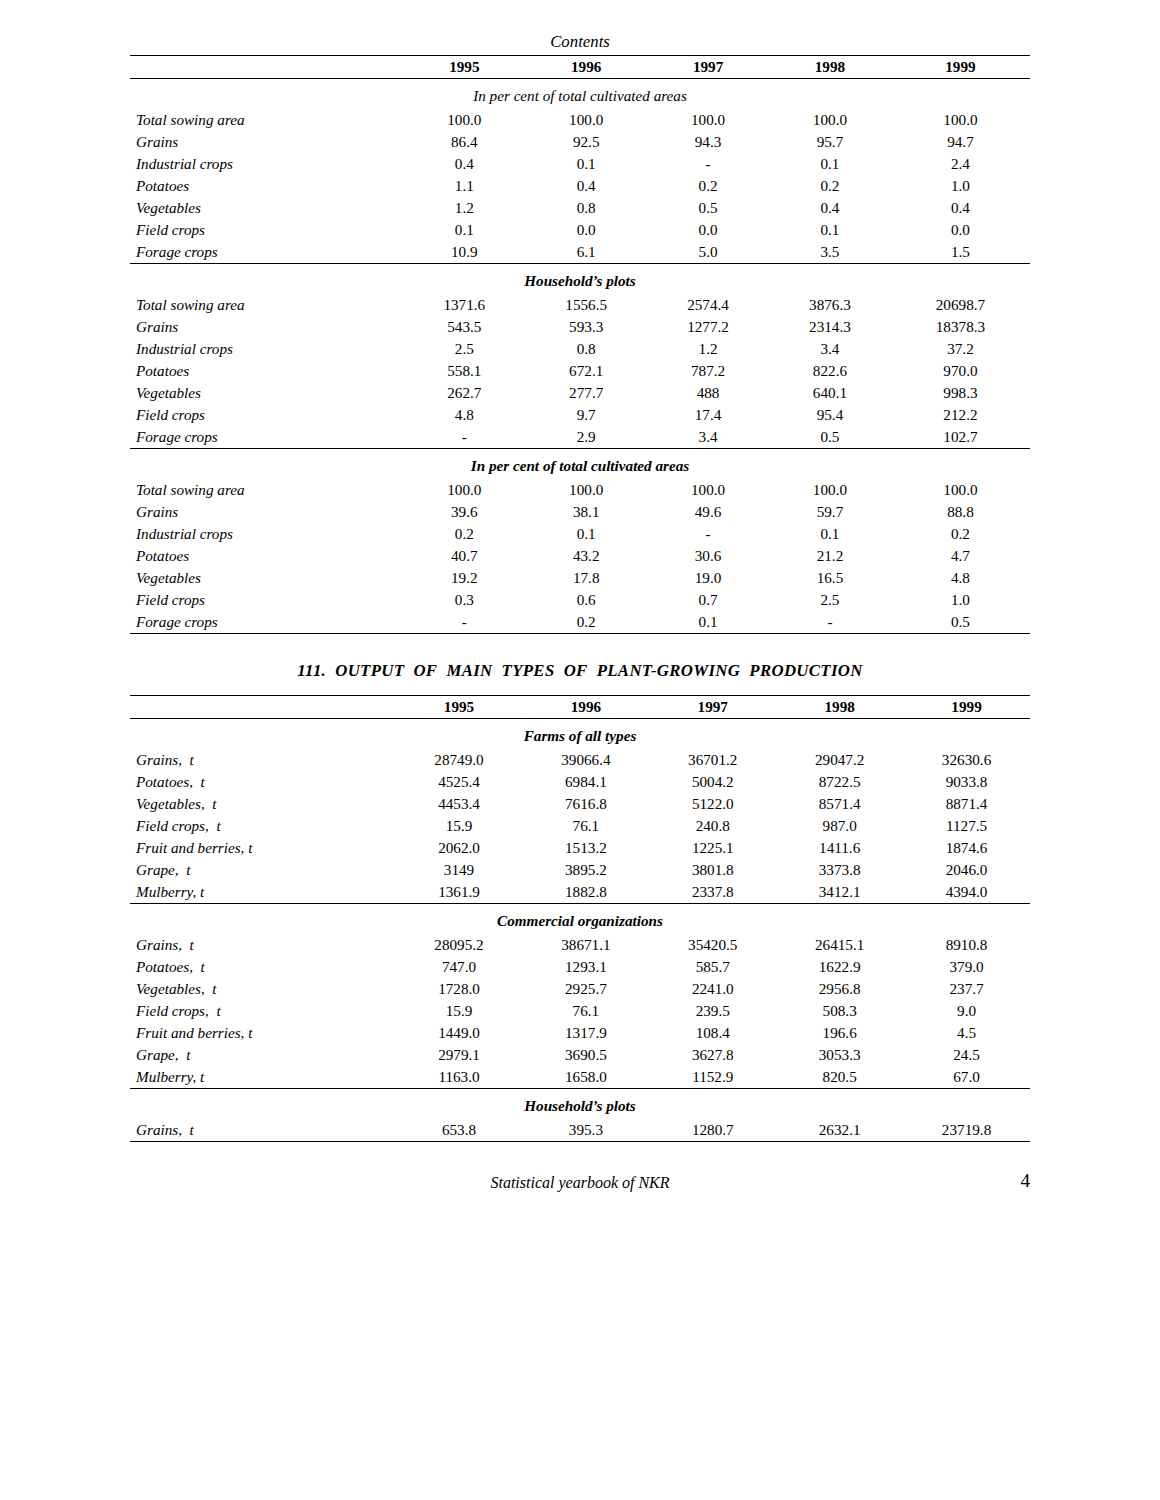Contents
| | 1995 | 1996 | 1997 | 1998 | 1999 |
| --- | --- | --- | --- | --- | --- |
| In per cent of total cultivated areas |
| Total sowing area | 100.0 | 100.0 | 100.0 | 100.0 | 100.0 |
| Grains | 86.4 | 92.5 | 94.3 | 95.7 | 94.7 |
| Industrial crops | 0.4 | 0.1 | - | 0.1 | 2.4 |
| Potatoes | 1.1 | 0.4 | 0.2 | 0.2 | 1.0 |
| Vegetables | 1.2 | 0.8 | 0.5 | 0.4 | 0.4 |
| Field crops | 0.1 | 0.0 | 0.0 | 0.1 | 0.0 |
| Forage crops | 10.9 | 6.1 | 5.0 | 3.5 | 1.5 |
| Household’s plots |
| Total sowing area | 1371.6 | 1556.5 | 2574.4 | 3876.3 | 20698.7 |
| Grains | 543.5 | 593.3 | 1277.2 | 2314.3 | 18378.3 |
| Industrial crops | 2.5 | 0.8 | 1.2 | 3.4 | 37.2 |
| Potatoes | 558.1 | 672.1 | 787.2 | 822.6 | 970.0 |
| Vegetables | 262.7 | 277.7 | 488 | 640.1 | 998.3 |
| Field crops | 4.8 | 9.7 | 17.4 | 95.4 | 212.2 |
| Forage crops | - | 2.9 | 3.4 | 0.5 | 102.7 |
| In per cent of total cultivated areas |
| Total sowing area | 100.0 | 100.0 | 100.0 | 100.0 | 100.0 |
| Grains | 39.6 | 38.1 | 49.6 | 59.7 | 88.8 |
| Industrial crops | 0.2 | 0.1 | - | 0.1 | 0.2 |
| Potatoes | 40.7 | 43.2 | 30.6 | 21.2 | 4.7 |
| Vegetables | 19.2 | 17.8 | 19.0 | 16.5 | 4.8 |
| Field crops | 0.3 | 0.6 | 0.7 | 2.5 | 1.0 |
| Forage crops | - | 0.2 | 0.1 | - | 0.5 |
111. OUTPUT OF MAIN TYPES OF PLANT-GROWING PRODUCTION
| | 1995 | 1996 | 1997 | 1998 | 1999 |
| --- | --- | --- | --- | --- | --- |
| Farms of all types |
| Grains, t | 28749.0 | 39066.4 | 36701.2 | 29047.2 | 32630.6 |
| Potatoes, t | 4525.4 | 6984.1 | 5004.2 | 8722.5 | 9033.8 |
| Vegetables, t | 4453.4 | 7616.8 | 5122.0 | 8571.4 | 8871.4 |
| Field crops, t | 15.9 | 76.1 | 240.8 | 987.0 | 1127.5 |
| Fruit and berries, t | 2062.0 | 1513.2 | 1225.1 | 1411.6 | 1874.6 |
| Grape, t | 3149 | 3895.2 | 3801.8 | 3373.8 | 2046.0 |
| Mulberry, t | 1361.9 | 1882.8 | 2337.8 | 3412.1 | 4394.0 |
| Commercial organizations |
| Grains, t | 28095.2 | 38671.1 | 35420.5 | 26415.1 | 8910.8 |
| Potatoes, t | 747.0 | 1293.1 | 585.7 | 1622.9 | 379.0 |
| Vegetables, t | 1728.0 | 2925.7 | 2241.0 | 2956.8 | 237.7 |
| Field crops, t | 15.9 | 76.1 | 239.5 | 508.3 | 9.0 |
| Fruit and berries, t | 1449.0 | 1317.9 | 108.4 | 196.6 | 4.5 |
| Grape, t | 2979.1 | 3690.5 | 3627.8 | 3053.3 | 24.5 |
| Mulberry, t | 1163.0 | 1658.0 | 1152.9 | 820.5 | 67.0 |
| Household’s plots |
| Grains, t | 653.8 | 395.3 | 1280.7 | 2632.1 | 23719.8 |
Statistical yearbook of NKR 4